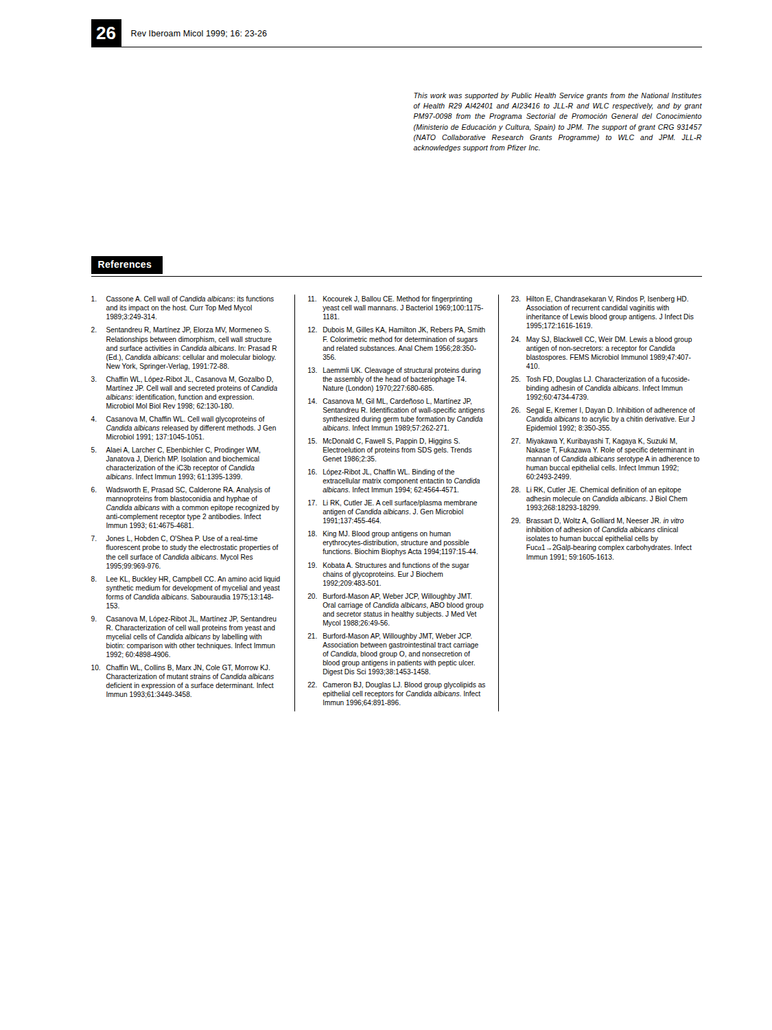26
Rev Iberoam Micol 1999; 16: 23-26
This work was supported by Public Health Service grants from the National Institutes of Health R29 AI42401 and AI23416 to JLL-R and WLC respectively, and by grant PM97-0098 from the Programa Sectorial de Promoción General del Conocimiento (Ministerio de Educación y Cultura, Spain) to JPM. The support of grant CRG 931457 (NATO Collaborative Research Grants Programme) to WLC and JPM. JLL-R acknowledges support from Pfizer Inc.
References
1. Cassone A. Cell wall of Candida albicans: its functions and its impact on the host. Curr Top Med Mycol 1989;3:249-314.
2. Sentandreu R, Martínez JP, Elorza MV, Mormeneo S. Relationships between dimorphism, cell wall structure and surface activities in Candida albicans. In: Prasad R (Ed.), Candida albicans: cellular and molecular biology. New York, Springer-Verlag, 1991:72-88.
3. Chaffin WL, López-Ribot JL, Casanova M, Gozalbo D, Martínez JP. Cell wall and secreted proteins of Candida albicans: identification, function and expression. Microbiol Mol Biol Rev 1998; 62:130-180.
4. Casanova M, Chaffin WL. Cell wall glycoproteins of Candida albicans released by different methods. J Gen Microbiol 1991; 137:1045-1051.
5. Alaei A, Larcher C, Ebenbichler C, Prodinger WM, Janatova J, Dierich MP. Isolation and biochemical characterization of the iC3b receptor of Candida albicans. Infect Immun 1993; 61:1395-1399.
6. Wadsworth E, Prasad SC, Calderone RA. Analysis of mannoproteins from blastoconidia and hyphae of Candida albicans with a common epitope recognized by anti-complement receptor type 2 antibodies. Infect Immun 1993; 61:4675-4681.
7. Jones L, Hobden C, O'Shea P. Use of a real-time fluorescent probe to study the electrostatic properties of the cell surface of Candida albicans. Mycol Res 1995;99:969-976.
8. Lee KL, Buckley HR, Campbell CC. An amino acid liquid synthetic medium for development of mycelial and yeast forms of Candida albicans. Sabouraudia 1975;13:148-153.
9. Casanova M, López-Ribot JL, Martínez JP, Sentandreu R. Characterization of cell wall proteins from yeast and mycelial cells of Candida albicans by labelling with biotin: comparison with other techniques. Infect Immun 1992; 60:4898-4906.
10. Chaffin WL, Collins B, Marx JN, Cole GT, Morrow KJ. Characterization of mutant strains of Candida albicans deficient in expression of a surface determinant. Infect Immun 1993;61:3449-3458.
11. Kocourek J, Ballou CE. Method for fingerprinting yeast cell wall mannans. J Bacteriol 1969;100:1175-1181.
12. Dubois M, Gilles KA, Hamilton JK, Rebers PA, Smith F. Colorimetric method for determination of sugars and related substances. Anal Chem 1956;28:350-356.
13. Laemmli UK. Cleavage of structural proteins during the assembly of the head of bacteriophage T4. Nature (London) 1970;227:680-685.
14. Casanova M, Gil ML, Cardeñoso L, Martínez JP, Sentandreu R. Identification of wall-specific antigens synthesized during germ tube formation by Candida albicans. Infect Immun 1989;57:262-271.
15. McDonald C, Fawell S, Pappin D, Higgins S. Electroelution of proteins from SDS gels. Trends Genet 1986;2:35.
16. López-Ribot JL, Chaffin WL. Binding of the extracellular matrix component entactin to Candida albicans. Infect Immun 1994; 62:4564-4571.
17. Li RK, Cutler JE. A cell surface/plasma membrane antigen of Candida albicans. J. Gen Microbiol 1991;137:455-464.
18. King MJ. Blood group antigens on human erythrocytes-distribution, structure and possible functions. Biochim Biophys Acta 1994;1197:15-44.
19. Kobata A. Structures and functions of the sugar chains of glycoproteins. Eur J Biochem 1992;209:483-501.
20. Burford-Mason AP, Weber JCP, Willoughby JMT. Oral carriage of Candida albicans, ABO blood group and secretor status in healthy subjects. J Med Vet Mycol 1988;26:49-56.
21. Burford-Mason AP, Willoughby JMT, Weber JCP. Association between gastrointestinal tract carriage of Candida, blood group O, and nonsecretion of blood group antigens in patients with peptic ulcer. Digest Dis Sci 1993;38:1453-1458.
22. Cameron BJ, Douglas LJ. Blood group glycolipids as epithelial cell receptors for Candida albicans. Infect Immun 1996;64:891-896.
23. Hilton E, Chandrasekaran V, Rindos P, Isenberg HD. Association of recurrent candidal vaginitis with inheritance of Lewis blood group antigens. J Infect Dis 1995;172:1616-1619.
24. May SJ, Blackwell CC, Weir DM. Lewis a blood group antigen of non-secretors: a receptor for Candida blastospores. FEMS Microbiol Immunol 1989;47:407-410.
25. Tosh FD, Douglas LJ. Characterization of a fucoside-binding adhesin of Candida albicans. Infect Immun 1992;60:4734-4739.
26. Segal E, Kremer I, Dayan D. Inhibition of adherence of Candida albicans to acrylic by a chitin derivative. Eur J Epidemiol 1992; 8:350-355.
27. Miyakawa Y, Kuribayashi T, Kagaya K, Suzuki M, Nakase T, Fukazawa Y. Role of specific determinant in mannan of Candida albicans serotype A in adherence to human buccal epithelial cells. Infect Immun 1992; 60:2493-2499.
28. Li RK, Cutler JE. Chemical definition of an epitope adhesin molecule on Candida albicans. J Biol Chem 1993;268:18293-18299.
29. Brassart D, Woltz A, Golliard M, Neeser JR. in vitro inhibition of adhesion of Candida albicans clinical isolates to human buccal epithelial cells by Fucα1→2Galβ-bearing complex carbohydrates. Infect Immun 1991; 59:1605-1613.